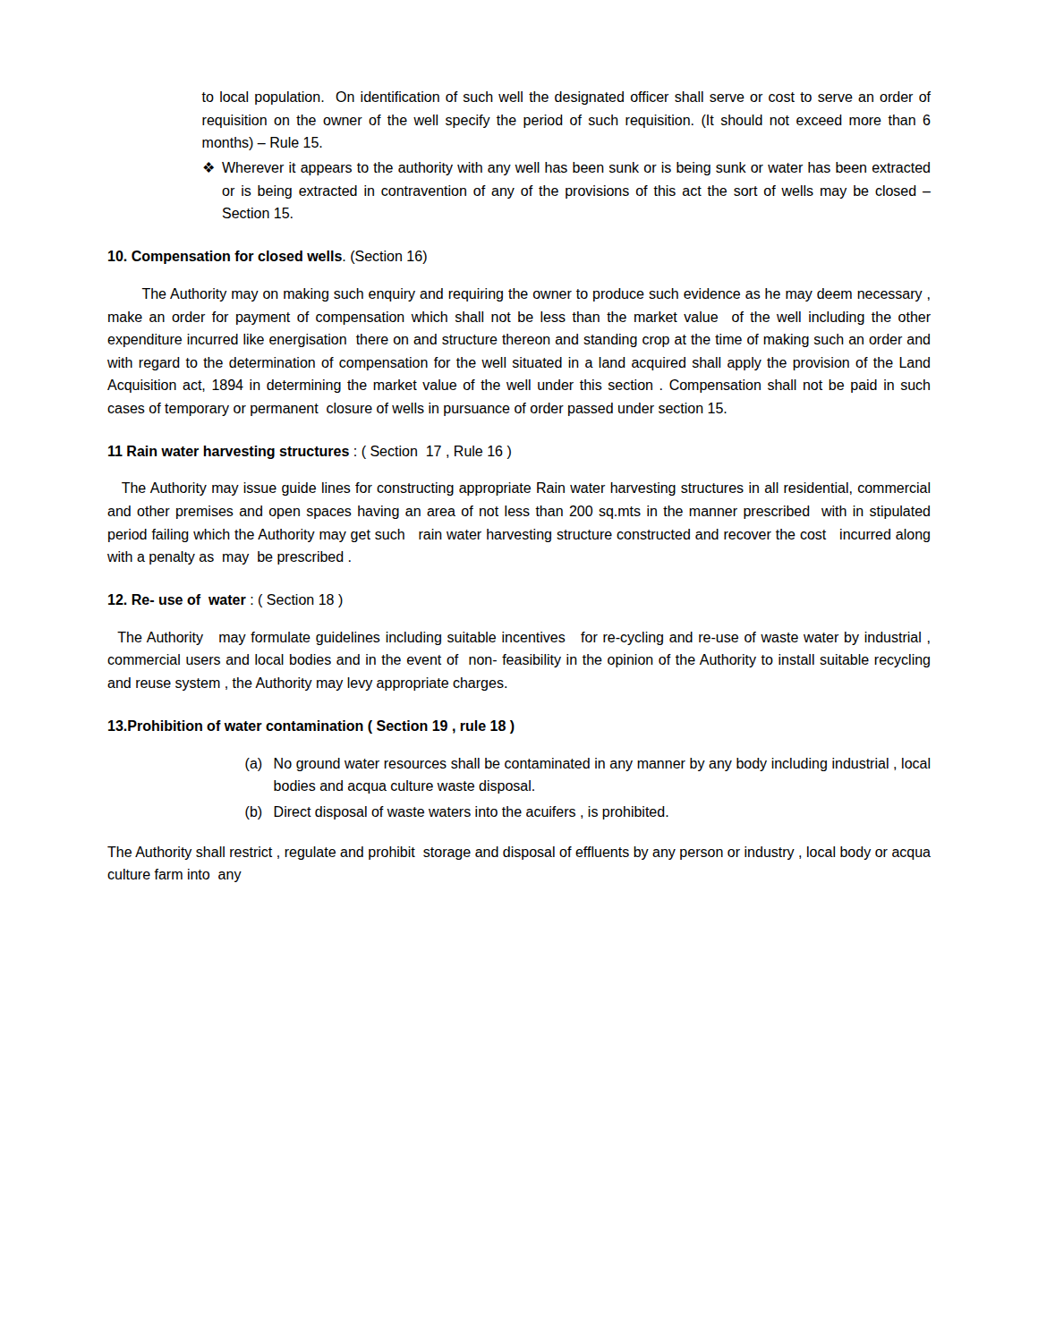to local population. On identification of such well the designated officer shall serve or cost to serve an order of requisition on the owner of the well specify the period of such requisition. (It should not exceed more than 6 months) – Rule 15.
Wherever it appears to the authority with any well has been sunk or is being sunk or water has been extracted or is being extracted in contravention of any of the provisions of this act the sort of wells may be closed – Section 15.
10. Compensation for closed wells. (Section 16)
The Authority may on making such enquiry and requiring the owner to produce such evidence as he may deem necessary , make an order for payment of compensation which shall not be less than the market value of the well including the other expenditure incurred like energisation there on and structure thereon and standing crop at the time of making such an order and with regard to the determination of compensation for the well situated in a land acquired shall apply the provision of the Land Acquisition act, 1894 in determining the market value of the well under this section . Compensation shall not be paid in such cases of temporary or permanent closure of wells in pursuance of order passed under section 15.
11 Rain water harvesting structures : ( Section 17 , Rule 16 )
The Authority may issue guide lines for constructing appropriate Rain water harvesting structures in all residential, commercial and other premises and open spaces having an area of not less than 200 sq.mts in the manner prescribed with in stipulated period failing which the Authority may get such rain water harvesting structure constructed and recover the cost incurred along with a penalty as may be prescribed .
12. Re- use of water : ( Section 18 )
The Authority may formulate guidelines including suitable incentives for re-cycling and re-use of waste water by industrial , commercial users and local bodies and in the event of non- feasibility in the opinion of the Authority to install suitable recycling and reuse system , the Authority may levy appropriate charges.
13.Prohibition of water contamination ( Section 19 , rule 18 )
(a) No ground water resources shall be contaminated in any manner by any body including industrial , local bodies and acqua culture waste disposal.
(b) Direct disposal of waste waters into the acuifers , is prohibited.
The Authority shall restrict , regulate and prohibit storage and disposal of effluents by any person or industry , local body or acqua culture farm into any